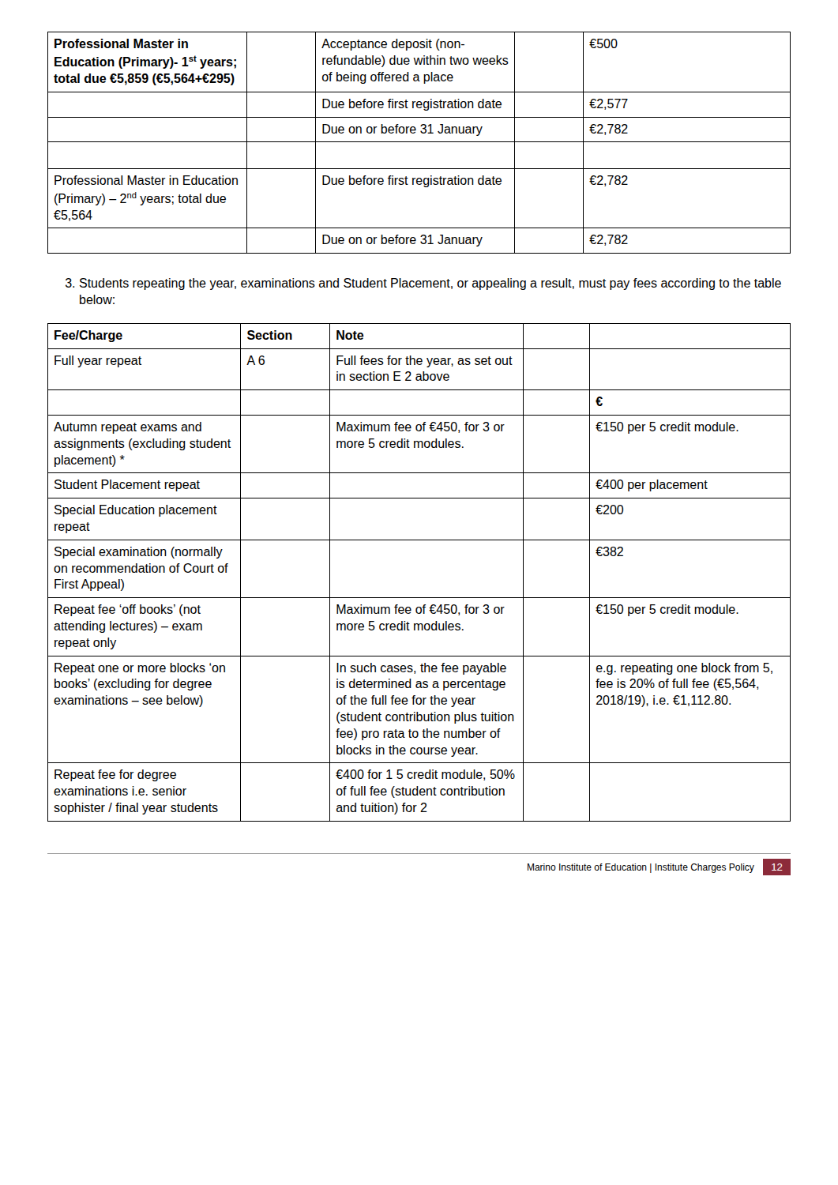| Professional Master in Education (Primary)- 1 st years; total due €5,859 (€5,564+€295) | | Acceptance deposit (non-refundable) due within two weeks of being offered a place | | €500 |
| | | Due before first registration date | | €2,577 |
| | | Due on or before 31 January | | €2,782 |
| Professional Master in Education (Primary) – 2 nd years; total due €5,564 | | Due before first registration date | | €2,782 |
| | | Due on or before 31 January | | €2,782 |
Students repeating the year, examinations and Student Placement, or appealing a result, must pay fees according to the table below:
| Fee/Charge | Section | Note | | |
| --- | --- | --- | --- | --- |
| Full year repeat | A 6 | Full fees for the year, as set out in section E 2 above | | |
| | | | | € |
| Autumn repeat exams and assignments (excluding student placement) * | | Maximum fee of €450, for 3 or more 5 credit modules. | | €150 per 5 credit module. |
| Student Placement repeat | | | | €400 per placement |
| Special Education placement repeat | | | | €200 |
| Special examination (normally on recommendation of Court of First Appeal) | | | | €382 |
| Repeat fee ‘off books’ (not attending lectures) – exam repeat only | | Maximum fee of €450, for 3 or more 5 credit modules. | | €150 per 5 credit module. |
| Repeat one or more blocks ‘on books’ (excluding for degree examinations – see below) | | In such cases, the fee payable is determined as a percentage of the full fee for the year (student contribution plus tuition fee) pro rata to the number of blocks in the course year. | | e.g. repeating one block from 5, fee is 20% of full fee (€5,564, 2018/19), i.e. €1,112.80. |
| Repeat fee for degree examinations i.e. senior sophister / final year students | | €400 for 1 5 credit module, 50% of full fee (student contribution and tuition) for 2 | | |
Marino Institute of Education | Institute Charges Policy 12